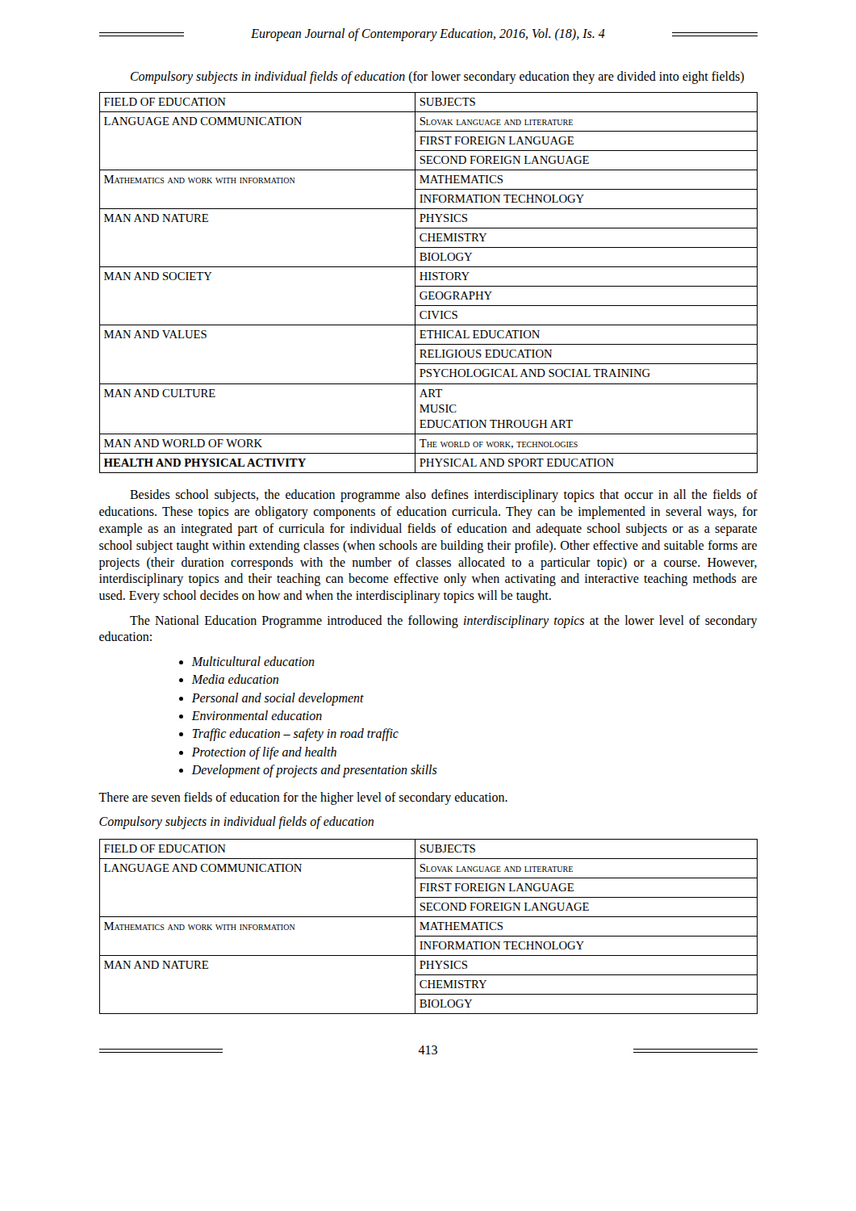European Journal of Contemporary Education, 2016, Vol. (18), Is. 4
Compulsory subjects in individual fields of education (for lower secondary education they are divided into eight fields)
| Field of education | Subjects |
| Language and communication | Slovak language and literature |
| First foreign language |
| Second foreign language |
| Mathematics and work with information | Mathematics |
| Information technology |
| Man and nature | Physics |
| Chemistry |
| Biology |
| Man and society | History |
| Geography |
| Civics |
| Man and values | Ethical education |
| Religious education |
| Psychological and social training |
| Man and culture | Art Music Education through art |
| Man and world of work | The world of work, technologies |
| Health and physical activity | Physical and sport education |
Besides school subjects, the education programme also defines interdisciplinary topics that occur in all the fields of educations. These topics are obligatory components of education curricula. They can be implemented in several ways, for example as an integrated part of curricula for individual fields of education and adequate school subjects or as a separate school subject taught within extending classes (when schools are building their profile). Other effective and suitable forms are projects (their duration corresponds with the number of classes allocated to a particular topic) or a course. However, interdisciplinary topics and their teaching can become effective only when activating and interactive teaching methods are used. Every school decides on how and when the interdisciplinary topics will be taught.
The National Education Programme introduced the following interdisciplinary topics at the lower level of secondary education:
Multicultural education
Media education
Personal and social development
Environmental education
Traffic education – safety in road traffic
Protection of life and health
Development of projects and presentation skills
There are seven fields of education for the higher level of secondary education.
Compulsory subjects in individual fields of education
| Field of education | Subjects |
| Language and communication | Slovak language and literature |
| First foreign language |
| Second foreign language |
| Mathematics and work with information | Mathematics |
| Information technology |
| Man and nature | Physics |
| Chemistry |
| Biology |
413